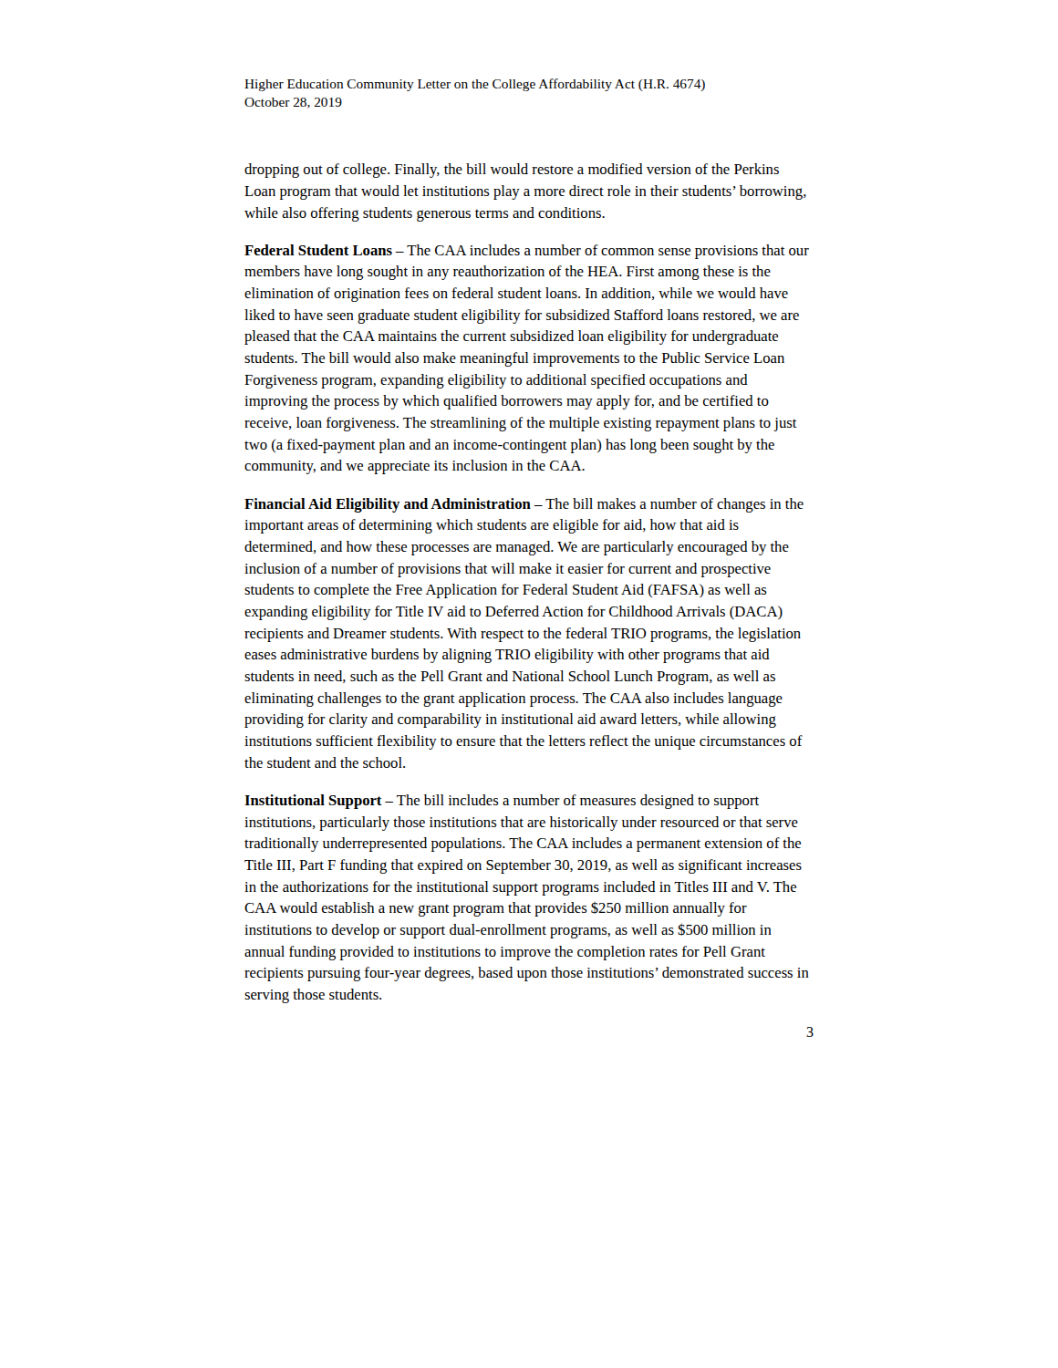Higher Education Community Letter on the College Affordability Act (H.R. 4674)
October 28, 2019
dropping out of college. Finally, the bill would restore a modified version of the Perkins Loan program that would let institutions play a more direct role in their students’ borrowing, while also offering students generous terms and conditions.
Federal Student Loans – The CAA includes a number of common sense provisions that our members have long sought in any reauthorization of the HEA. First among these is the elimination of origination fees on federal student loans. In addition, while we would have liked to have seen graduate student eligibility for subsidized Stafford loans restored, we are pleased that the CAA maintains the current subsidized loan eligibility for undergraduate students. The bill would also make meaningful improvements to the Public Service Loan Forgiveness program, expanding eligibility to additional specified occupations and improving the process by which qualified borrowers may apply for, and be certified to receive, loan forgiveness. The streamlining of the multiple existing repayment plans to just two (a fixed-payment plan and an income-contingent plan) has long been sought by the community, and we appreciate its inclusion in the CAA.
Financial Aid Eligibility and Administration – The bill makes a number of changes in the important areas of determining which students are eligible for aid, how that aid is determined, and how these processes are managed. We are particularly encouraged by the inclusion of a number of provisions that will make it easier for current and prospective students to complete the Free Application for Federal Student Aid (FAFSA) as well as expanding eligibility for Title IV aid to Deferred Action for Childhood Arrivals (DACA) recipients and Dreamer students. With respect to the federal TRIO programs, the legislation eases administrative burdens by aligning TRIO eligibility with other programs that aid students in need, such as the Pell Grant and National School Lunch Program, as well as eliminating challenges to the grant application process. The CAA also includes language providing for clarity and comparability in institutional aid award letters, while allowing institutions sufficient flexibility to ensure that the letters reflect the unique circumstances of the student and the school.
Institutional Support – The bill includes a number of measures designed to support institutions, particularly those institutions that are historically under resourced or that serve traditionally underrepresented populations. The CAA includes a permanent extension of the Title III, Part F funding that expired on September 30, 2019, as well as significant increases in the authorizations for the institutional support programs included in Titles III and V. The CAA would establish a new grant program that provides $250 million annually for institutions to develop or support dual-enrollment programs, as well as $500 million in annual funding provided to institutions to improve the completion rates for Pell Grant recipients pursuing four-year degrees, based upon those institutions’ demonstrated success in serving those students.
3